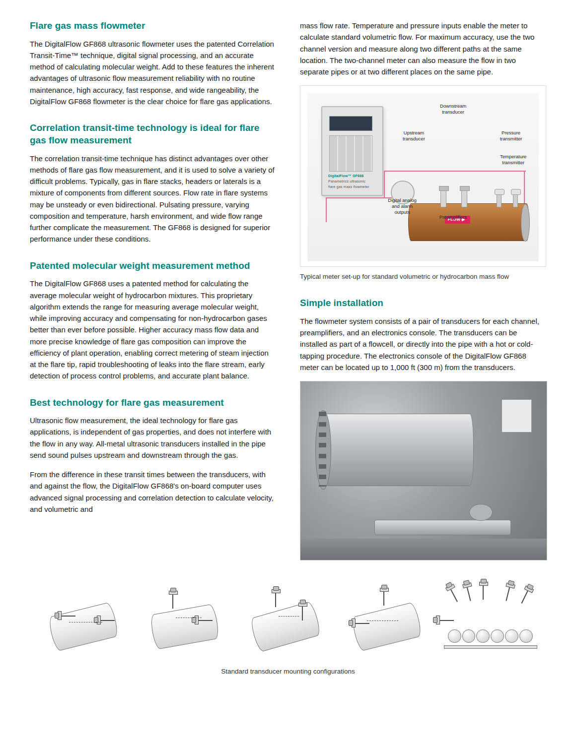Flare gas mass flowmeter
The DigitalFlow GF868 ultrasonic flowmeter uses the patented Correlation Transit-Time™ technique, digital signal processing, and an accurate method of calculating molecular weight. Add to these features the inherent advantages of ultrasonic flow measurement reliability with no routine maintenance, high accuracy, fast response, and wide rangeability, the DigitalFlow GF868 flowmeter is the clear choice for flare gas applications.
Correlation transit-time technology is ideal for flare gas flow measurement
The correlation transit-time technique has distinct advantages over other methods of flare gas flow measurement, and it is used to solve a variety of difficult problems. Typically, gas in flare stacks, headers or laterals is a mixture of components from different sources. Flow rate in flare systems may be unsteady or even bidirectional. Pulsating pressure, varying composition and temperature, harsh environment, and wide flow range further complicate the measurement. The GF868 is designed for superior performance under these conditions.
Patented molecular weight measurement method
The DigitalFlow GF868 uses a patented method for calculating the average molecular weight of hydrocarbon mixtures. This proprietary algorithm extends the range for measuring average molecular weight, while improving accuracy and compensating for non-hydrocarbon gases better than ever before possible. Higher accuracy mass flow data and more precise knowledge of flare gas composition can improve the efficiency of plant operation, enabling correct metering of steam injection at the flare tip, rapid troubleshooting of leaks into the flare stream, early detection of process control problems, and accurate plant balance.
Best technology for flare gas measurement
Ultrasonic flow measurement, the ideal technology for flare gas applications, is independent of gas properties, and does not interfere with the flow in any way. All-metal ultrasonic transducers installed in the pipe send sound pulses upstream and downstream through the gas.
From the difference in these transit times between the transducers, with and against the flow, the DigitalFlow GF868's on-board computer uses advanced signal processing and correlation detection to calculate velocity, and volumetric and
mass flow rate. Temperature and pressure inputs enable the meter to calculate standard volumetric flow. For maximum accuracy, use the two channel version and measure along two different paths at the same location. The two-channel meter can also measure the flow in two separate pipes or at two different places on the same pipe.
DigitalFlow™ GF868
Panametrics ultrasonic
flare gas mass flowmeter
FLOW ▶
Downstream
transducer
Upstream
transducer
Pressure
transmitter
Temperature
transmitter
Digital analog
and alarm
outputs
Preamplifiers
Typical meter set-up for standard volumetric or hydrocarbon mass flow
Simple installation
The flowmeter system consists of a pair of transducers for each channel, preamplifiers, and an electronics console. The transducers can be installed as part of a flowcell, or directly into the pipe with a hot or cold-tapping procedure. The electronics console of the DigitalFlow GF868 meter can be located up to 1,000 ft (300 m) from the transducers.
Standard transducer mounting configurations